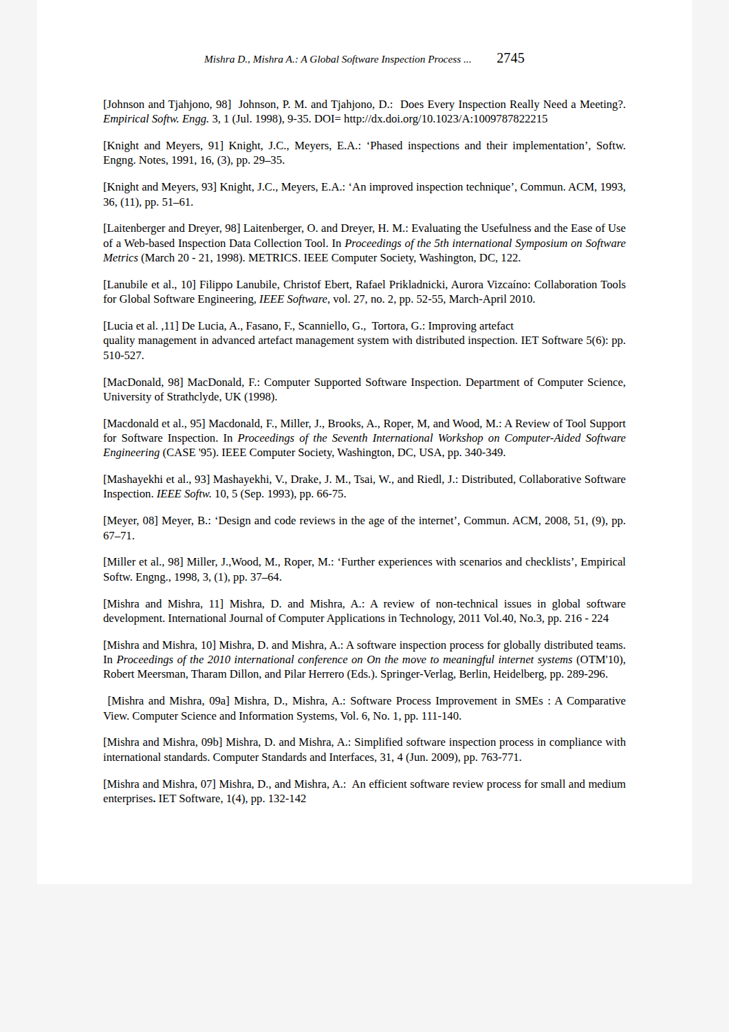Mishra D., Mishra A.: A Global Software Inspection Process ... 2745
[Johnson and Tjahjono, 98] Johnson, P. M. and Tjahjono, D.: Does Every Inspection Really Need a Meeting?. Empirical Softw. Engg. 3, 1 (Jul. 1998), 9-35. DOI= http://dx.doi.org/10.1023/A:1009787822215
[Knight and Meyers, 91] Knight, J.C., Meyers, E.A.: ‘Phased inspections and their implementation’, Softw. Engng. Notes, 1991, 16, (3), pp. 29–35.
[Knight and Meyers, 93] Knight, J.C., Meyers, E.A.: ‘An improved inspection technique’, Commun. ACM, 1993, 36, (11), pp. 51–61.
[Laitenberger and Dreyer, 98] Laitenberger, O. and Dreyer, H. M.: Evaluating the Usefulness and the Ease of Use of a Web-based Inspection Data Collection Tool. In Proceedings of the 5th international Symposium on Software Metrics (March 20 - 21, 1998). METRICS. IEEE Computer Society, Washington, DC, 122.
[Lanubile et al., 10] Filippo Lanubile, Christof Ebert, Rafael Prikladnicki, Aurora Vizcaíno: Collaboration Tools for Global Software Engineering, IEEE Software, vol. 27, no. 2, pp. 52-55, March-April 2010.
[Lucia et al. ,11] De Lucia, A., Fasano, F., Scanniello, G., Tortora, G.: Improving artefact
quality management in advanced artefact management system with distributed inspection. IET Software 5(6): pp. 510-527.
[MacDonald, 98] MacDonald, F.: Computer Supported Software Inspection. Department of Computer Science, University of Strathclyde, UK (1998).
[Macdonald et al., 95] Macdonald, F., Miller, J., Brooks, A., Roper, M, and Wood, M.: A Review of Tool Support for Software Inspection. In Proceedings of the Seventh International Workshop on Computer-Aided Software Engineering (CASE '95). IEEE Computer Society, Washington, DC, USA, pp. 340-349.
[Mashayekhi et al., 93] Mashayekhi, V., Drake, J. M., Tsai, W., and Riedl, J.: Distributed, Collaborative Software Inspection. IEEE Softw. 10, 5 (Sep. 1993), pp. 66-75.
[Meyer, 08] Meyer, B.: ‘Design and code reviews in the age of the internet’, Commun. ACM, 2008, 51, (9), pp. 67–71.
[Miller et al., 98] Miller, J.,Wood, M., Roper, M.: ‘Further experiences with scenarios and checklists’, Empirical Softw. Engng., 1998, 3, (1), pp. 37–64.
[Mishra and Mishra, 11] Mishra, D. and Mishra, A.: A review of non-technical issues in global software development. International Journal of Computer Applications in Technology, 2011 Vol.40, No.3, pp. 216 - 224
[Mishra and Mishra, 10] Mishra, D. and Mishra, A.: A software inspection process for globally distributed teams. In Proceedings of the 2010 international conference on On the move to meaningful internet systems (OTM'10), Robert Meersman, Tharam Dillon, and Pilar Herrero (Eds.). Springer-Verlag, Berlin, Heidelberg, pp. 289-296.
[Mishra and Mishra, 09a] Mishra, D., Mishra, A.: Software Process Improvement in SMEs : A Comparative View. Computer Science and Information Systems, Vol. 6, No. 1, pp. 111-140.
[Mishra and Mishra, 09b] Mishra, D. and Mishra, A.: Simplified software inspection process in compliance with international standards. Computer Standards and Interfaces, 31, 4 (Jun. 2009), pp. 763-771.
[Mishra and Mishra, 07] Mishra, D., and Mishra, A.: An efficient software review process for small and medium enterprises. IET Software, 1(4), pp. 132-142